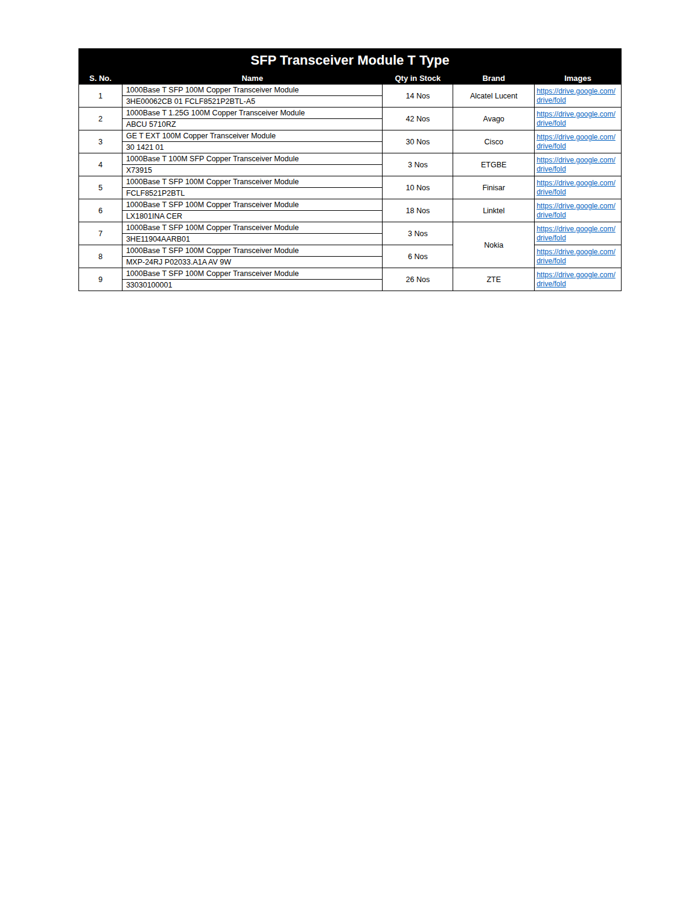SFP Transceiver Module T Type
| S. No. | Name | Qty in Stock | Brand | Images |
| --- | --- | --- | --- | --- |
| 1 | 1000Base T SFP 100M Copper Transceiver Module | 14 Nos | Alcatel Lucent | https://drive.google.com/drive/fold |
| 3HE00062CB 01 FCLF8521P2BTL-A5 |
| 2 | 1000Base T 1.25G 100M Copper Transceiver Module | 42 Nos | Avago | https://drive.google.com/drive/fold |
| ABCU 5710RZ |
| 3 | GE T EXT 100M Copper Transceiver Module | 30 Nos | Cisco | https://drive.google.com/drive/fold |
| 30 1421 01 |
| 4 | 1000Base T 100M SFP Copper Transceiver Module | 3 Nos | ETGBE | https://drive.google.com/drive/fold |
| X73915 |
| 5 | 1000Base T SFP 100M Copper Transceiver Module | 10 Nos | Finisar | https://drive.google.com/drive/fold |
| FCLF8521P2BTL |
| 6 | 1000Base T SFP 100M Copper Transceiver Module | 18 Nos | Linktel | https://drive.google.com/drive/fold |
| LX1801INA CER |
| 7 | 1000Base T SFP 100M Copper Transceiver Module | 3 Nos | Nokia | https://drive.google.com/drive/fold |
| 3HE11904AARB01 |
| 8 | 1000Base T SFP 100M Copper Transceiver Module | 6 Nos | https://drive.google.com/drive/fold |
| MXP-24RJ P02033.A1A AV 9W |
| 9 | 1000Base T SFP 100M Copper Transceiver Module | 26 Nos | ZTE | https://drive.google.com/drive/fold |
| 33030100001 |